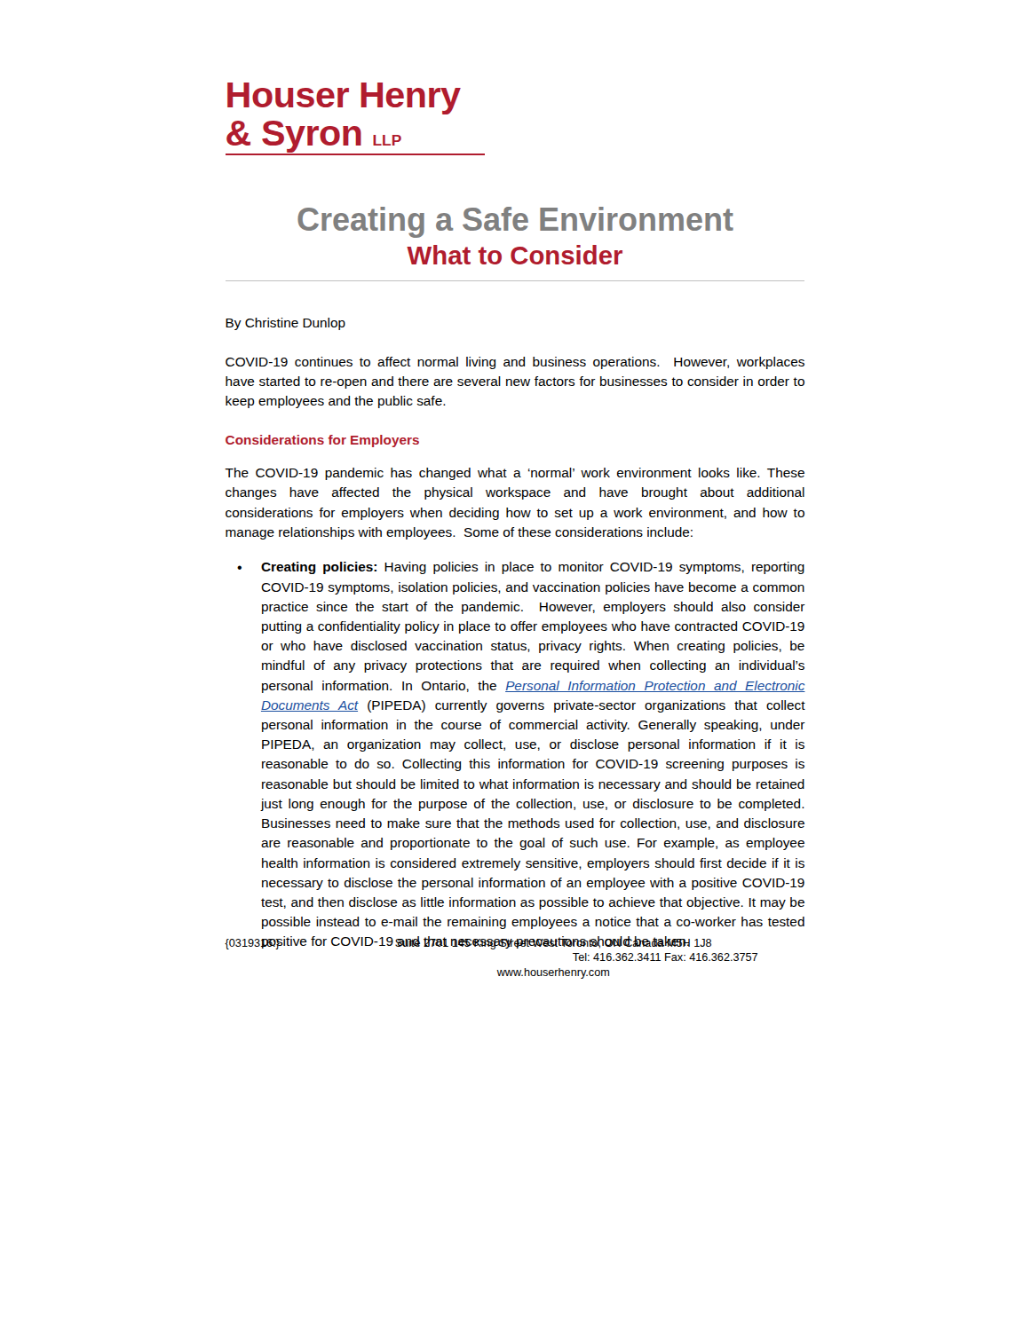Houser Henry
& Syron LLP
Creating a Safe Environment
What to Consider
By Christine Dunlop
COVID-19 continues to affect normal living and business operations. However, workplaces have started to re-open and there are several new factors for businesses to consider in order to keep employees and the public safe.
Considerations for Employers
The COVID-19 pandemic has changed what a ‘normal’ work environment looks like. These changes have affected the physical workspace and have brought about additional considerations for employers when deciding how to set up a work environment, and how to manage relationships with employees. Some of these considerations include:
Creating policies: Having policies in place to monitor COVID-19 symptoms, reporting COVID-19 symptoms, isolation policies, and vaccination policies have become a common practice since the start of the pandemic. However, employers should also consider putting a confidentiality policy in place to offer employees who have contracted COVID-19 or who have disclosed vaccination status, privacy rights. When creating policies, be mindful of any privacy protections that are required when collecting an individual’s personal information. In Ontario, the Personal Information Protection and Electronic Documents Act (PIPEDA) currently governs private-sector organizations that collect personal information in the course of commercial activity. Generally speaking, under PIPEDA, an organization may collect, use, or disclose personal information if it is reasonable to do so. Collecting this information for COVID-19 screening purposes is reasonable but should be limited to what information is necessary and should be retained just long enough for the purpose of the collection, use, or disclosure to be completed. Businesses need to make sure that the methods used for collection, use, and disclosure are reasonable and proportionate to the goal of such use. For example, as employee health information is considered extremely sensitive, employers should first decide if it is necessary to disclose the personal information of an employee with a positive COVID-19 test, and then disclose as little information as possible to achieve that objective. It may be possible instead to e-mail the remaining employees a notice that a co-worker has tested positive for COVID-19 and that necessary precautions should be taken.
{0319316:}
Suite 2701 145 King Street West Toronto, ON Canada M5H 1J8
Tel: 416.362.3411 Fax: 416.362.3757
www.houserhenry.com